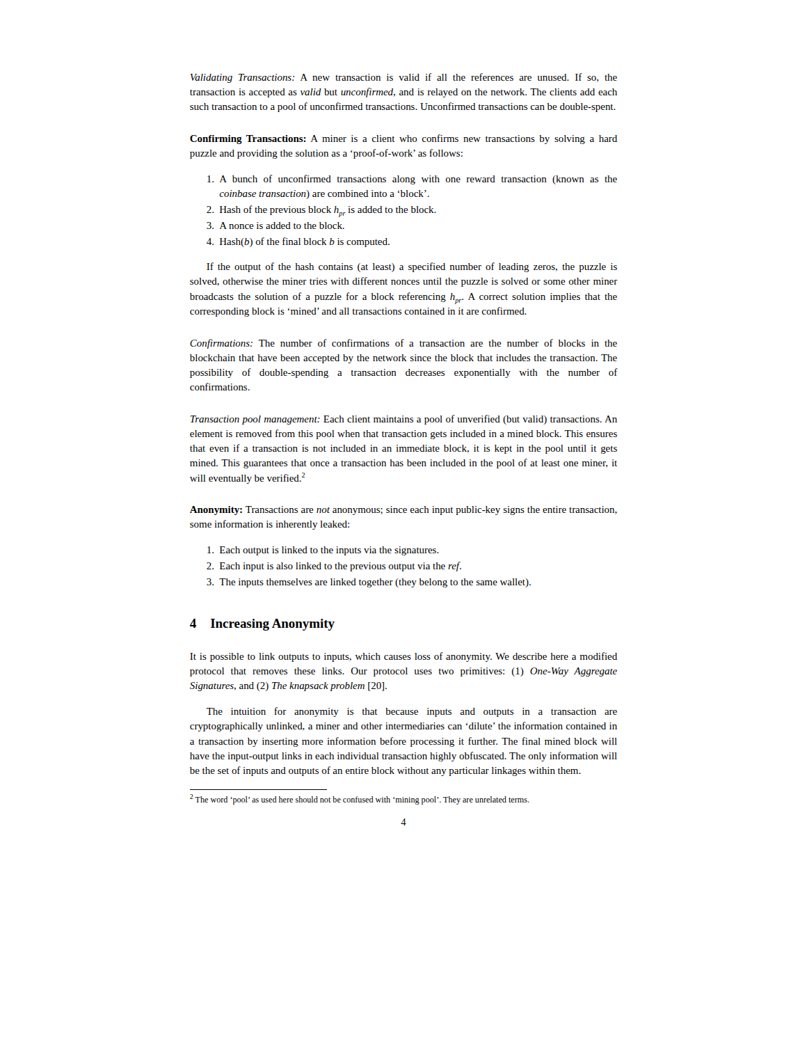Validating Transactions: A new transaction is valid if all the references are unused. If so, the transaction is accepted as valid but unconfirmed, and is relayed on the network. The clients add each such transaction to a pool of unconfirmed transactions. Unconfirmed transactions can be double-spent.
Confirming Transactions: A miner is a client who confirms new transactions by solving a hard puzzle and providing the solution as a ‘proof-of-work’ as follows:
A bunch of unconfirmed transactions along with one reward transaction (known as the coinbase transaction) are combined into a ‘block’.
Hash of the previous block hpr is added to the block.
A nonce is added to the block.
Hash(b) of the final block b is computed.
If the output of the hash contains (at least) a specified number of leading zeros, the puzzle is solved, otherwise the miner tries with different nonces until the puzzle is solved or some other miner broadcasts the solution of a puzzle for a block referencing hpr. A correct solution implies that the corresponding block is ‘mined’ and all transactions contained in it are confirmed.
Confirmations: The number of confirmations of a transaction are the number of blocks in the blockchain that have been accepted by the network since the block that includes the transaction. The possibility of double-spending a transaction decreases exponentially with the number of confirmations.
Transaction pool management: Each client maintains a pool of unverified (but valid) transactions. An element is removed from this pool when that transaction gets included in a mined block. This ensures that even if a transaction is not included in an immediate block, it is kept in the pool until it gets mined. This guarantees that once a transaction has been included in the pool of at least one miner, it will eventually be verified.2
Anonymity: Transactions are not anonymous; since each input public-key signs the entire transaction, some information is inherently leaked:
Each output is linked to the inputs via the signatures.
Each input is also linked to the previous output via the ref.
The inputs themselves are linked together (they belong to the same wallet).
4 Increasing Anonymity
It is possible to link outputs to inputs, which causes loss of anonymity. We describe here a modified protocol that removes these links. Our protocol uses two primitives: (1) One-Way Aggregate Signatures, and (2) The knapsack problem [20].
The intuition for anonymity is that because inputs and outputs in a transaction are cryptographically unlinked, a miner and other intermediaries can ‘dilute’ the information contained in a transaction by inserting more information before processing it further. The final mined block will have the input-output links in each individual transaction highly obfuscated. The only information will be the set of inputs and outputs of an entire block without any particular linkages within them.
2 The word ‘pool’ as used here should not be confused with ‘mining pool’. They are unrelated terms.
4